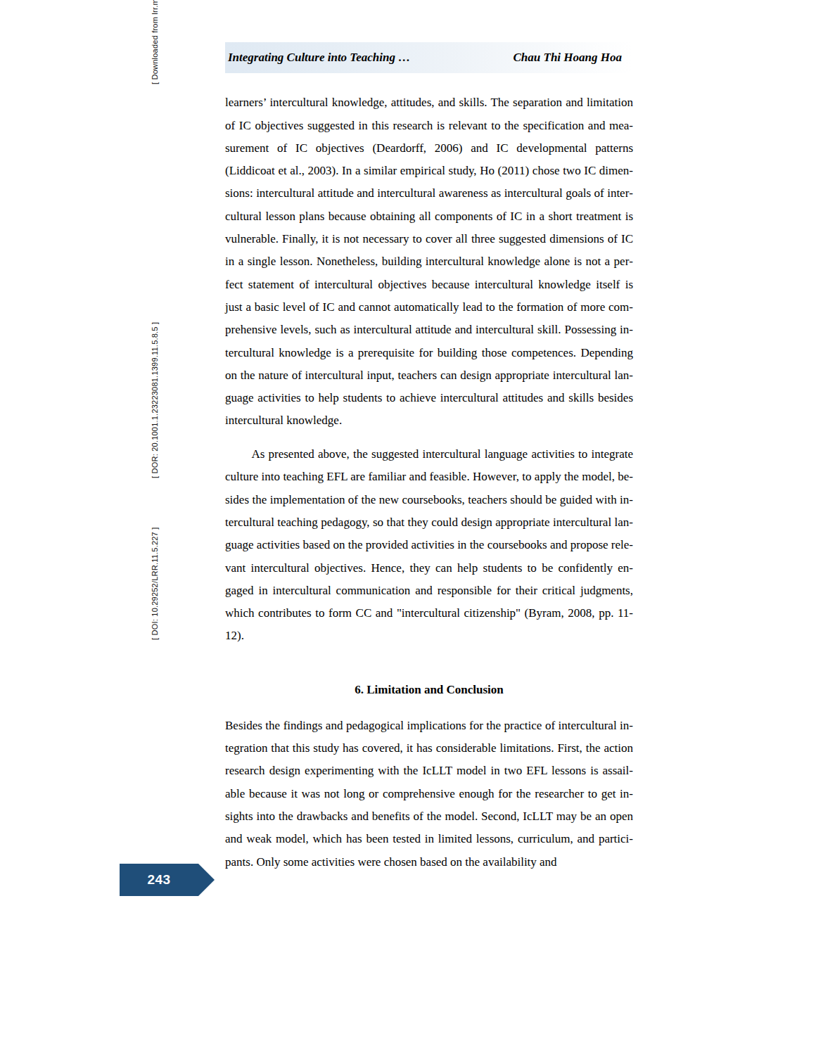[ Downloaded from lrr.modares.ac.ir on 2022-07-05 ] [ DOR: 20.1001.1.23223081.1399.11.5.8.5 ] [ DOI: 10.29252/LRR.11.5.227 ]
Integrating Culture into Teaching …
Chau Thi Hoang Hoa
learners’ intercultural knowledge, attitudes, and skills. The separation and limitation of IC objectives suggested in this research is relevant to the specification and measurement of IC objectives (Deardorff, 2006) and IC developmental patterns (Liddicoat et al., 2003). In a similar empirical study, Ho (2011) chose two IC dimensions: intercultural attitude and intercultural awareness as intercultural goals of intercultural lesson plans because obtaining all components of IC in a short treatment is vulnerable. Finally, it is not necessary to cover all three suggested dimensions of IC in a single lesson. Nonetheless, building intercultural knowledge alone is not a perfect statement of intercultural objectives because intercultural knowledge itself is just a basic level of IC and cannot automatically lead to the formation of more comprehensive levels, such as intercultural attitude and intercultural skill. Possessing intercultural knowledge is a prerequisite for building those competences. Depending on the nature of intercultural input, teachers can design appropriate intercultural language activities to help students to achieve intercultural attitudes and skills besides intercultural knowledge.
As presented above, the suggested intercultural language activities to integrate culture into teaching EFL are familiar and feasible. However, to apply the model, besides the implementation of the new coursebooks, teachers should be guided with intercultural teaching pedagogy, so that they could design appropriate intercultural language activities based on the provided activities in the coursebooks and propose relevant intercultural objectives. Hence, they can help students to be confidently engaged in intercultural communication and responsible for their critical judgments, which contributes to form CC and "intercultural citizenship" (Byram, 2008, pp. 11-12).
6. Limitation and Conclusion
Besides the findings and pedagogical implications for the practice of intercultural integration that this study has covered, it has considerable limitations. First, the action research design experimenting with the IcLLT model in two EFL lessons is assailable because it was not long or comprehensive enough for the researcher to get insights into the drawbacks and benefits of the model. Second, IcLLT may be an open and weak model, which has been tested in limited lessons, curriculum, and participants. Only some activities were chosen based on the availability and
243